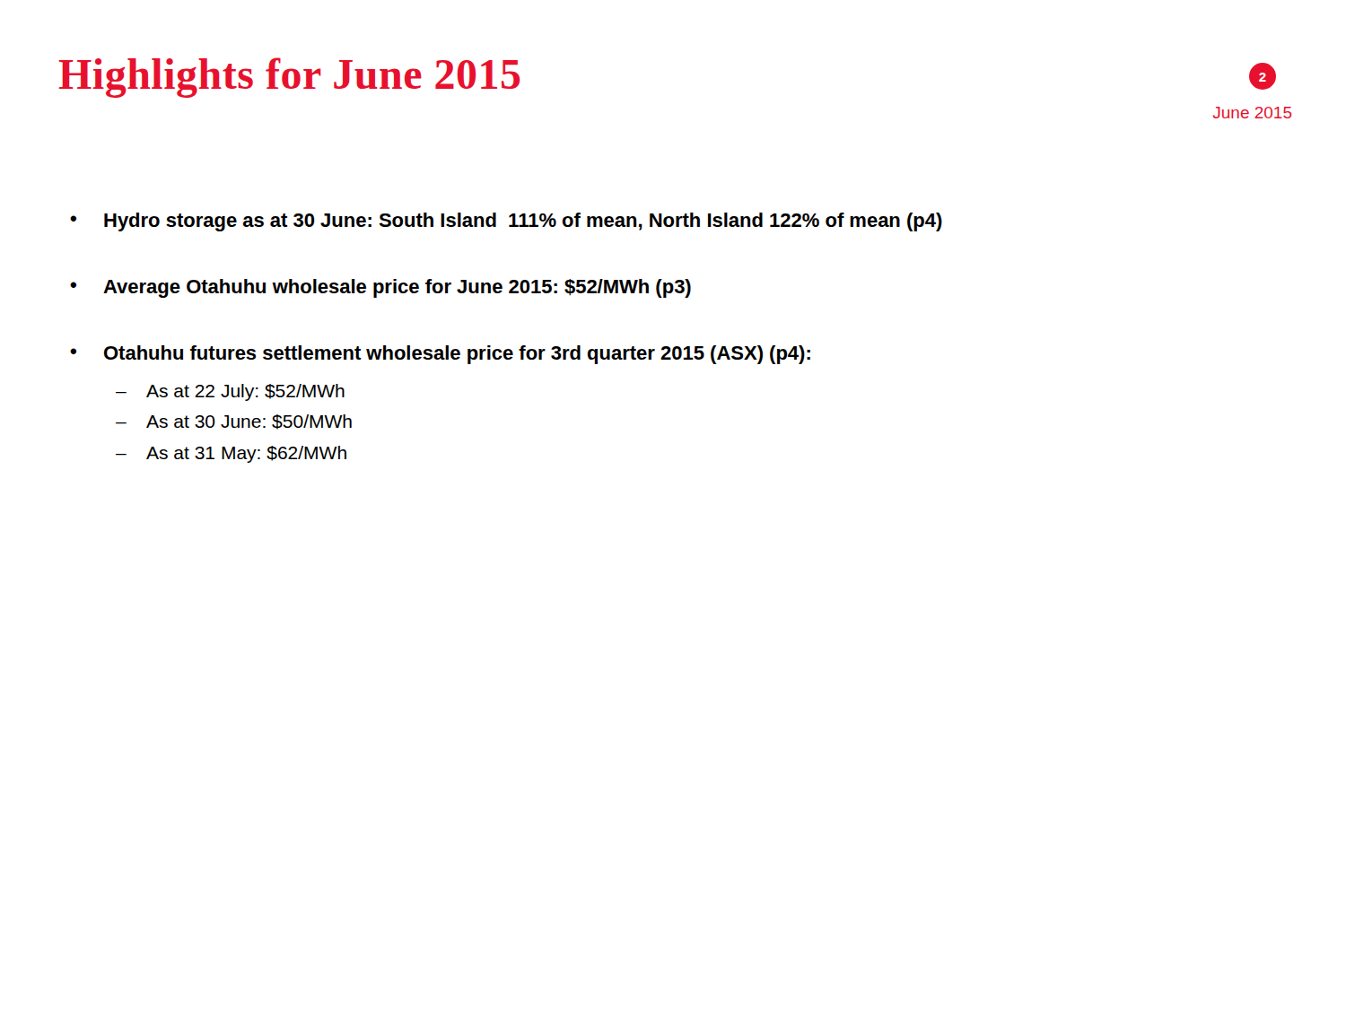Highlights for June 2015
2
June 2015
Hydro storage as at 30 June: South Island 111% of mean, North Island 122% of mean (p4)
Average Otahuhu wholesale price for June 2015: $52/MWh (p3)
Otahuhu futures settlement wholesale price for 3rd quarter 2015 (ASX) (p4):
As at 22 July: $52/MWh
As at 30 June: $50/MWh
As at 31 May: $62/MWh